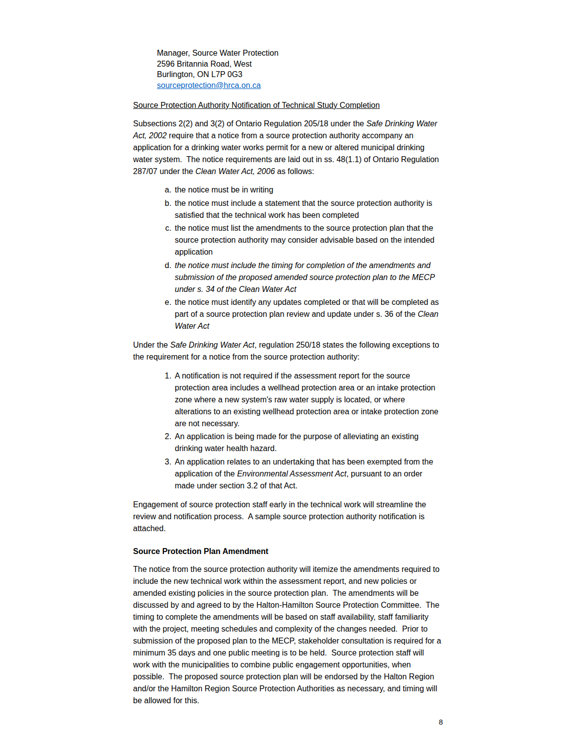Manager, Source Water Protection
2596 Britannia Road, West
Burlington, ON L7P 0G3
sourceprotection@hrca.on.ca
Source Protection Authority Notification of Technical Study Completion
Subsections 2(2) and 3(2) of Ontario Regulation 205/18 under the Safe Drinking Water Act, 2002 require that a notice from a source protection authority accompany an application for a drinking water works permit for a new or altered municipal drinking water system. The notice requirements are laid out in ss. 48(1.1) of Ontario Regulation 287/07 under the Clean Water Act, 2006 as follows:
the notice must be in writing
the notice must include a statement that the source protection authority is satisfied that the technical work has been completed
the notice must list the amendments to the source protection plan that the source protection authority may consider advisable based on the intended application
the notice must include the timing for completion of the amendments and submission of the proposed amended source protection plan to the MECP under s. 34 of the Clean Water Act
the notice must identify any updates completed or that will be completed as part of a source protection plan review and update under s. 36 of the Clean Water Act
Under the Safe Drinking Water Act, regulation 250/18 states the following exceptions to the requirement for a notice from the source protection authority:
A notification is not required if the assessment report for the source protection area includes a wellhead protection area or an intake protection zone where a new system's raw water supply is located, or where alterations to an existing wellhead protection area or intake protection zone are not necessary.
An application is being made for the purpose of alleviating an existing drinking water health hazard.
An application relates to an undertaking that has been exempted from the application of the Environmental Assessment Act, pursuant to an order made under section 3.2 of that Act.
Engagement of source protection staff early in the technical work will streamline the review and notification process. A sample source protection authority notification is attached.
Source Protection Plan Amendment
The notice from the source protection authority will itemize the amendments required to include the new technical work within the assessment report, and new policies or amended existing policies in the source protection plan. The amendments will be discussed by and agreed to by the Halton-Hamilton Source Protection Committee. The timing to complete the amendments will be based on staff availability, staff familiarity with the project, meeting schedules and complexity of the changes needed. Prior to submission of the proposed plan to the MECP, stakeholder consultation is required for a minimum 35 days and one public meeting is to be held. Source protection staff will work with the municipalities to combine public engagement opportunities, when possible. The proposed source protection plan will be endorsed by the Halton Region and/or the Hamilton Region Source Protection Authorities as necessary, and timing will be allowed for this.
8